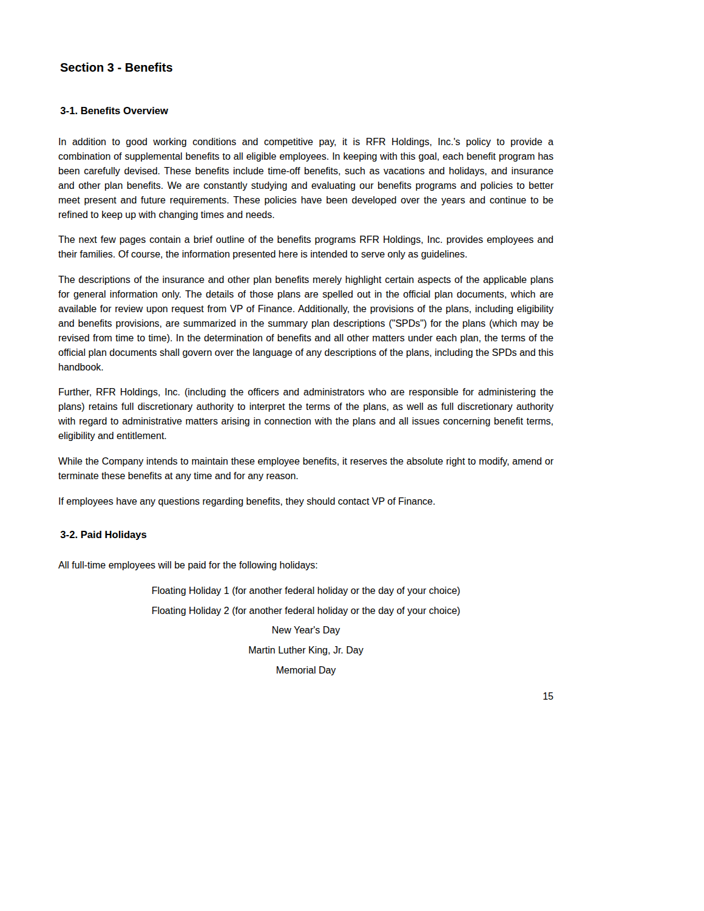Section 3 - Benefits
3-1. Benefits Overview
In addition to good working conditions and competitive pay, it is RFR Holdings, Inc.'s policy to provide a combination of supplemental benefits to all eligible employees. In keeping with this goal, each benefit program has been carefully devised. These benefits include time-off benefits, such as vacations and holidays, and insurance and other plan benefits. We are constantly studying and evaluating our benefits programs and policies to better meet present and future requirements. These policies have been developed over the years and continue to be refined to keep up with changing times and needs.
The next few pages contain a brief outline of the benefits programs RFR Holdings, Inc. provides employees and their families. Of course, the information presented here is intended to serve only as guidelines.
The descriptions of the insurance and other plan benefits merely highlight certain aspects of the applicable plans for general information only. The details of those plans are spelled out in the official plan documents, which are available for review upon request from VP of Finance. Additionally, the provisions of the plans, including eligibility and benefits provisions, are summarized in the summary plan descriptions ("SPDs") for the plans (which may be revised from time to time). In the determination of benefits and all other matters under each plan, the terms of the official plan documents shall govern over the language of any descriptions of the plans, including the SPDs and this handbook.
Further, RFR Holdings, Inc. (including the officers and administrators who are responsible for administering the plans) retains full discretionary authority to interpret the terms of the plans, as well as full discretionary authority with regard to administrative matters arising in connection with the plans and all issues concerning benefit terms, eligibility and entitlement.
While the Company intends to maintain these employee benefits, it reserves the absolute right to modify, amend or terminate these benefits at any time and for any reason.
If employees have any questions regarding benefits, they should contact VP of Finance.
3-2. Paid Holidays
All full-time employees will be paid for the following holidays:
Floating Holiday 1 (for another federal holiday or the day of your choice)
Floating Holiday 2 (for another federal holiday or the day of your choice)
New Year's Day
Martin Luther King, Jr. Day
Memorial Day
15